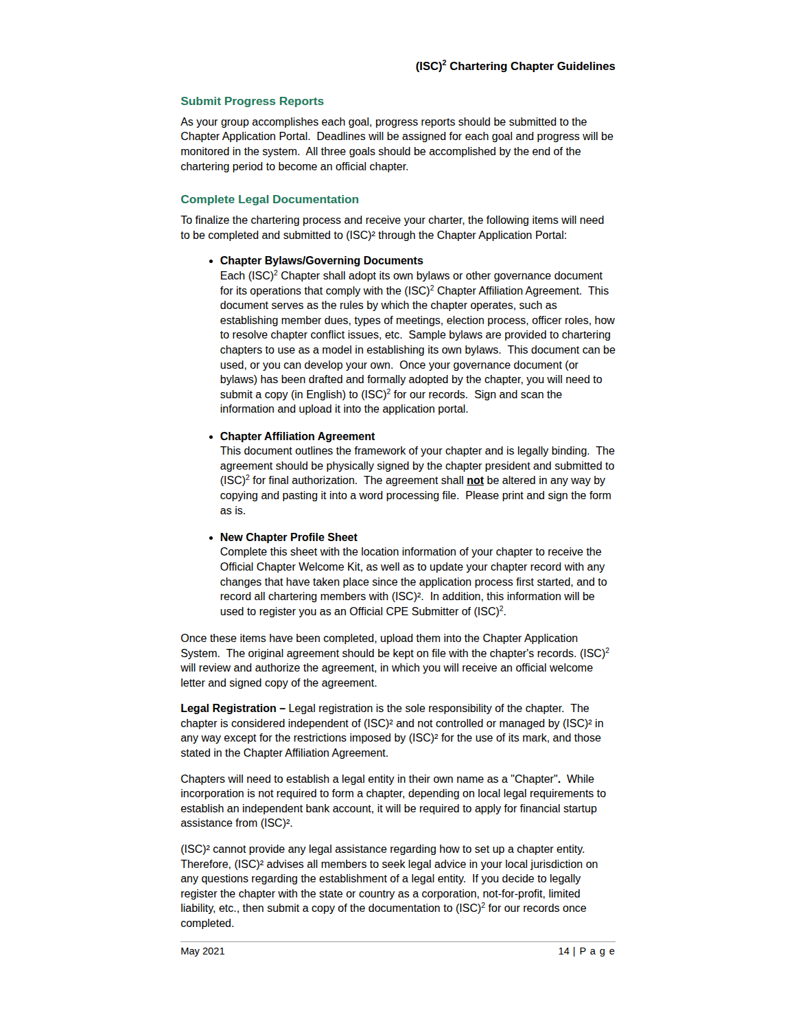(ISC)2 Chartering Chapter Guidelines
Submit Progress Reports
As your group accomplishes each goal, progress reports should be submitted to the Chapter Application Portal. Deadlines will be assigned for each goal and progress will be monitored in the system. All three goals should be accomplished by the end of the chartering period to become an official chapter.
Complete Legal Documentation
To finalize the chartering process and receive your charter, the following items will need to be completed and submitted to (ISC)² through the Chapter Application Portal:
Chapter Bylaws/Governing Documents Each (ISC)2 Chapter shall adopt its own bylaws or other governance document for its operations that comply with the (ISC)2 Chapter Affiliation Agreement. This document serves as the rules by which the chapter operates, such as establishing member dues, types of meetings, election process, officer roles, how to resolve chapter conflict issues, etc. Sample bylaws are provided to chartering chapters to use as a model in establishing its own bylaws. This document can be used, or you can develop your own. Once your governance document (or bylaws) has been drafted and formally adopted by the chapter, you will need to submit a copy (in English) to (ISC)2 for our records. Sign and scan the information and upload it into the application portal.
Chapter Affiliation Agreement This document outlines the framework of your chapter and is legally binding. The agreement should be physically signed by the chapter president and submitted to (ISC)2 for final authorization. The agreement shall not be altered in any way by copying and pasting it into a word processing file. Please print and sign the form as is.
New Chapter Profile Sheet Complete this sheet with the location information of your chapter to receive the Official Chapter Welcome Kit, as well as to update your chapter record with any changes that have taken place since the application process first started, and to record all chartering members with (ISC)². In addition, this information will be used to register you as an Official CPE Submitter of (ISC)2.
Once these items have been completed, upload them into the Chapter Application System. The original agreement should be kept on file with the chapter's records. (ISC)2 will review and authorize the agreement, in which you will receive an official welcome letter and signed copy of the agreement.
Legal Registration – Legal registration is the sole responsibility of the chapter. The chapter is considered independent of (ISC)² and not controlled or managed by (ISC)² in any way except for the restrictions imposed by (ISC)² for the use of its mark, and those stated in the Chapter Affiliation Agreement.
Chapters will need to establish a legal entity in their own name as a "Chapter". While incorporation is not required to form a chapter, depending on local legal requirements to establish an independent bank account, it will be required to apply for financial startup assistance from (ISC)².
(ISC)² cannot provide any legal assistance regarding how to set up a chapter entity. Therefore, (ISC)² advises all members to seek legal advice in your local jurisdiction on any questions regarding the establishment of a legal entity. If you decide to legally register the chapter with the state or country as a corporation, not-for-profit, limited liability, etc., then submit a copy of the documentation to (ISC)2 for our records once completed.
May 2021 14 | P a g e